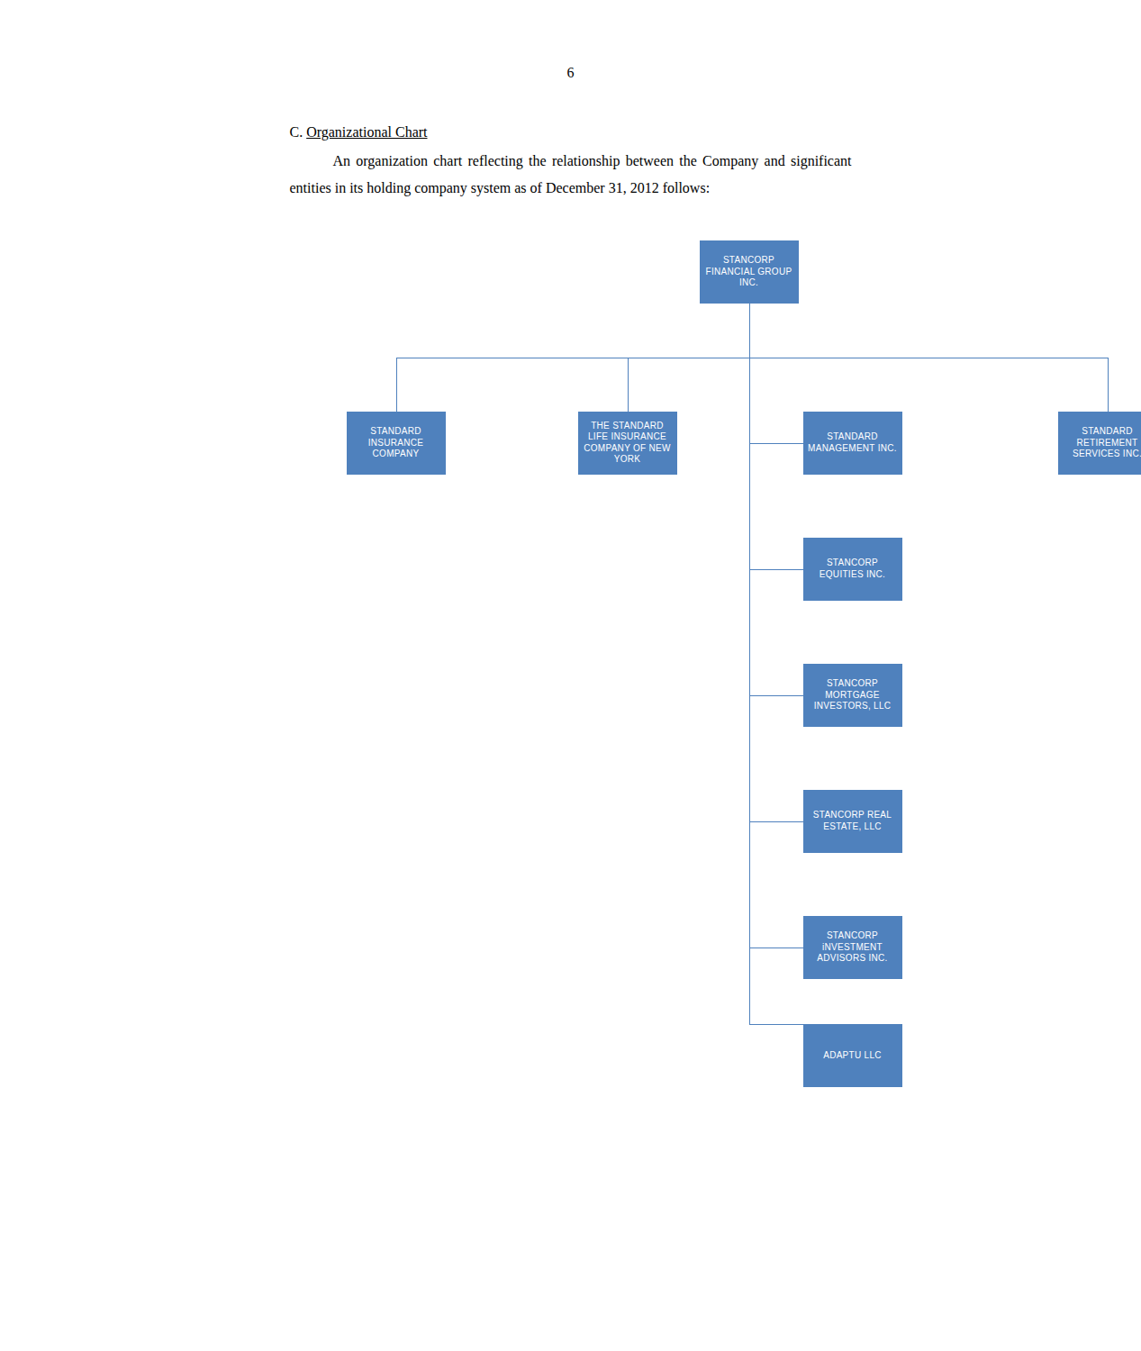6
C. Organizational Chart
An organization chart reflecting the relationship between the Company and significant entities in its holding company system as of December 31, 2012 follows:
STANCORP FINANCIAL GROUP INC.
STANDARD INSURANCE COMPANY
THE STANDARD LIFE INSURANCE COMPANY OF NEW YORK
STANDARD MANAGEMENT INC.
STANDARD RETIREMENT SERVICES INC.
STANCORP EQUITIES INC.
STANCORP MORTGAGE INVESTORS, LLC
STANCORP REAL ESTATE, LLC
STANCORP iNVESTMENT ADVISORS INC.
ADAPTU LLC